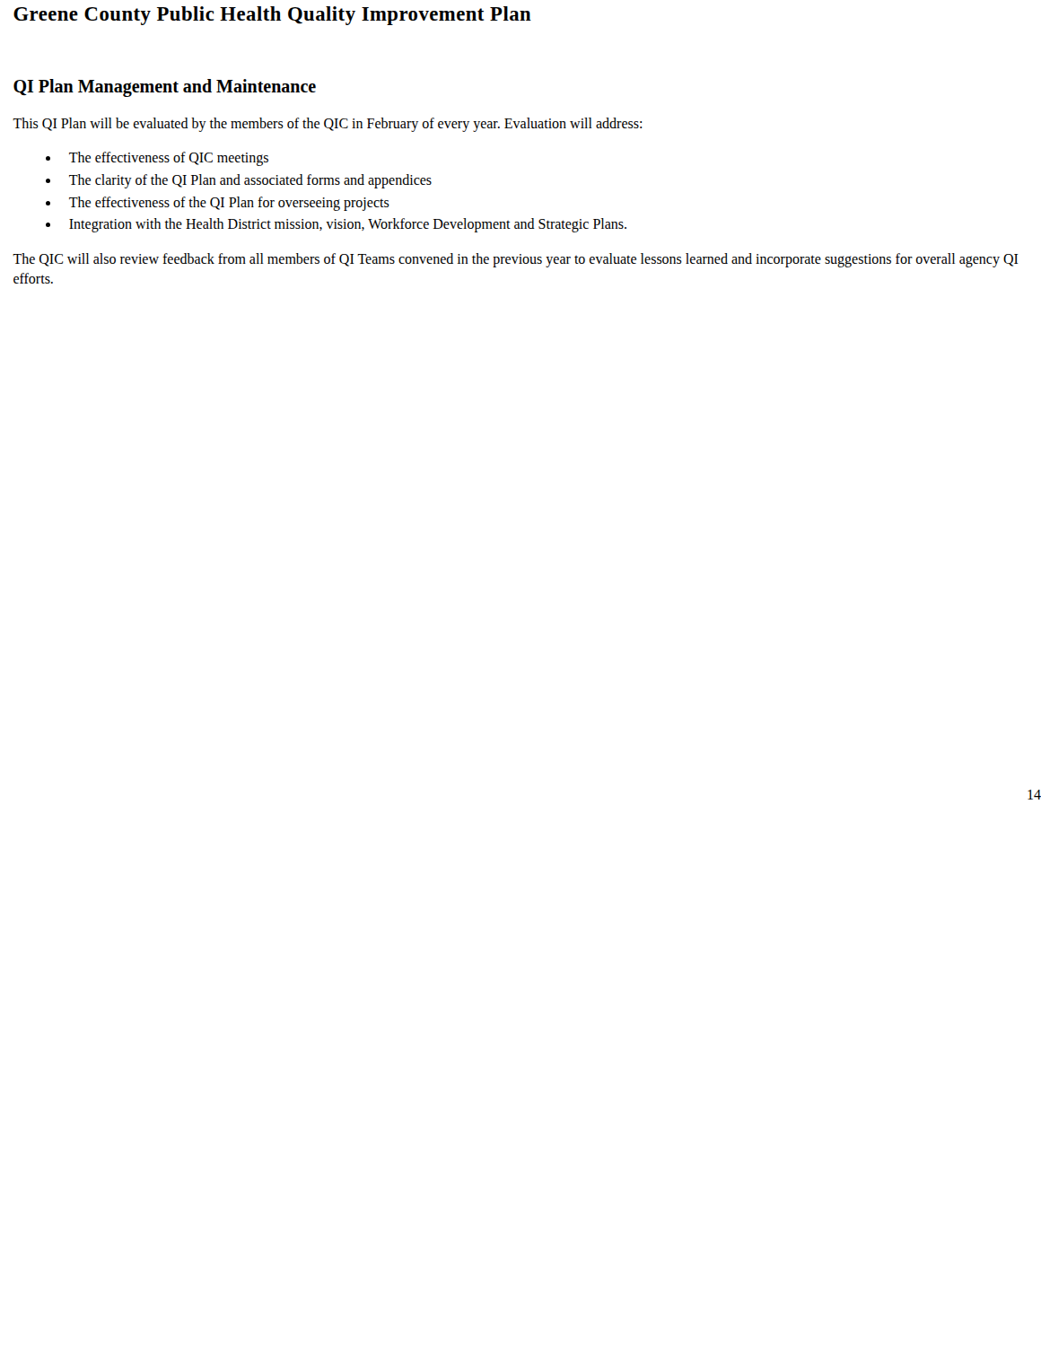Greene County Public Health Quality Improvement Plan
QI Plan Management and Maintenance
This QI Plan will be evaluated by the members of the QIC in February of every year. Evaluation will address:
The effectiveness of QIC meetings
The clarity of the QI Plan and associated forms and appendices
The effectiveness of the QI Plan for overseeing projects
Integration with the Health District mission, vision, Workforce Development and Strategic Plans.
The QIC will also review feedback from all members of QI Teams convened in the previous year to evaluate lessons learned and incorporate suggestions for overall agency QI efforts.
14